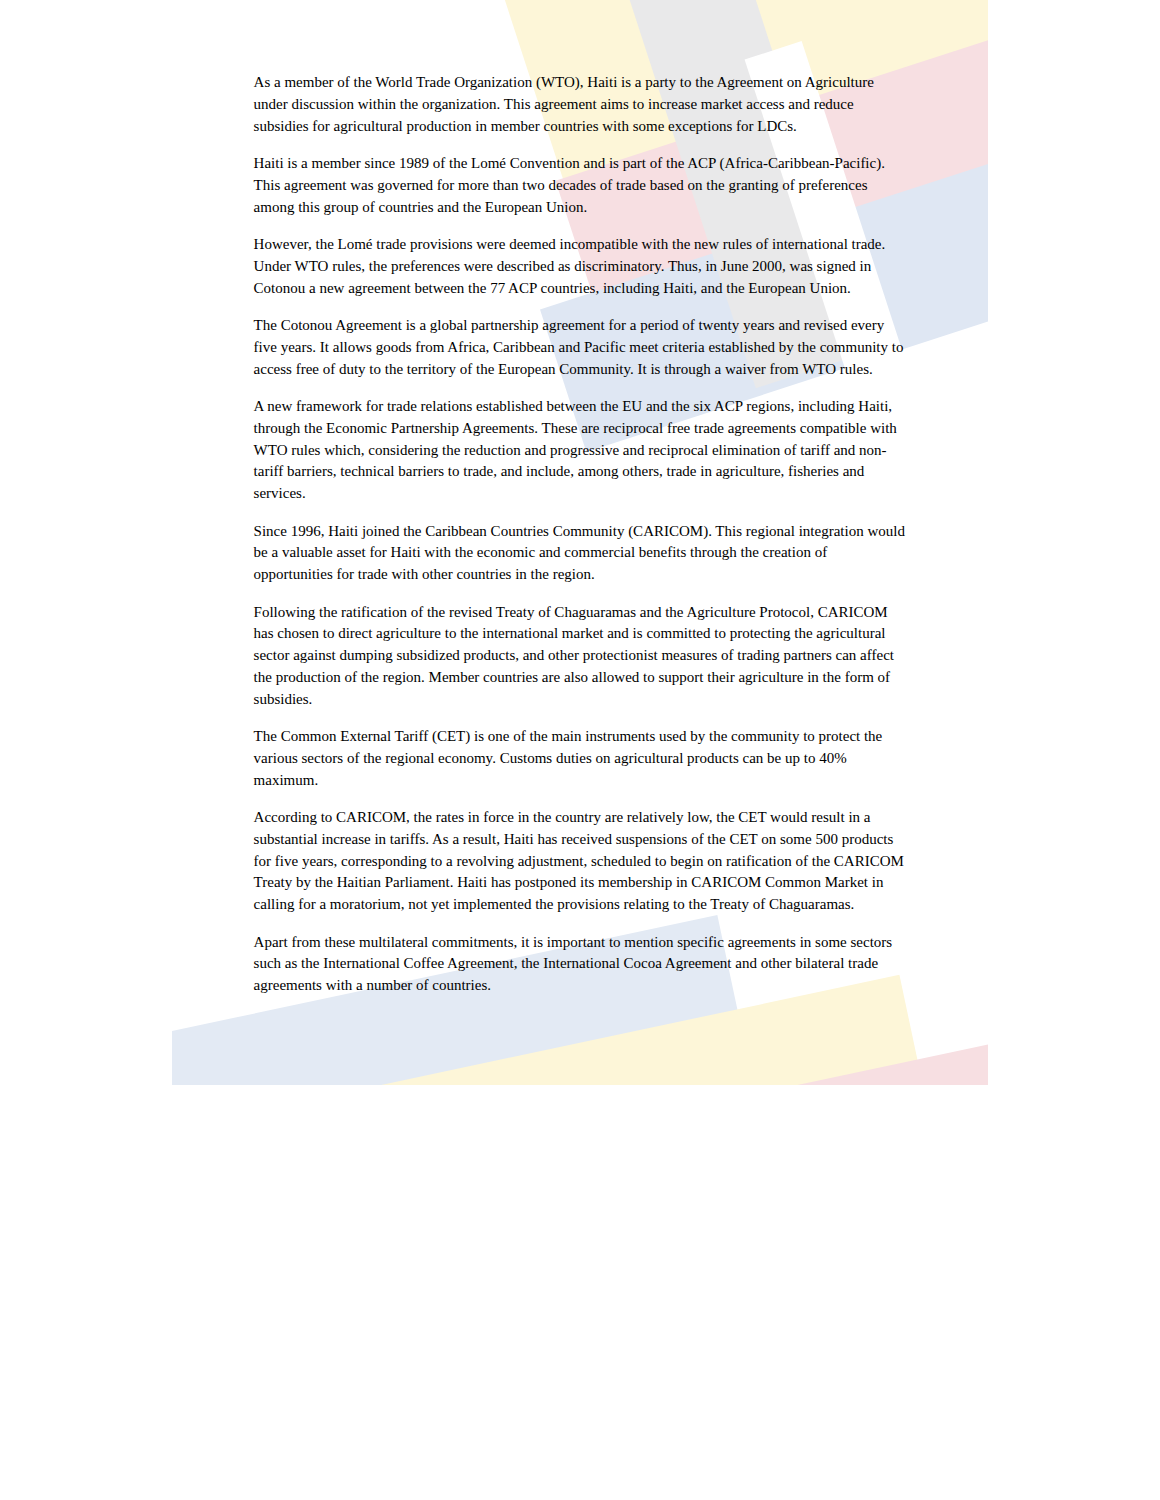As a member of the World Trade Organization (WTO), Haiti is a party to the Agreement on Agriculture under discussion within the organization. This agreement aims to increase market access and reduce subsidies for agricultural production in member countries with some exceptions for LDCs.
Haiti is a member since 1989 of the Lomé Convention and is part of the ACP (Africa-Caribbean-Pacific). This agreement was governed for more than two decades of trade based on the granting of preferences among this group of countries and the European Union.
However, the Lomé trade provisions were deemed incompatible with the new rules of international trade. Under WTO rules, the preferences were described as discriminatory. Thus, in June 2000, was signed in Cotonou a new agreement between the 77 ACP countries, including Haiti, and the European Union.
The Cotonou Agreement is a global partnership agreement for a period of twenty years and revised every five years. It allows goods from Africa, Caribbean and Pacific meet criteria established by the community to access free of duty to the territory of the European Community. It is through a waiver from WTO rules.
A new framework for trade relations established between the EU and the six ACP regions, including Haiti, through the Economic Partnership Agreements. These are reciprocal free trade agreements compatible with WTO rules which, considering the reduction and progressive and reciprocal elimination of tariff and non-tariff barriers, technical barriers to trade, and include, among others, trade in agriculture, fisheries and services.
Since 1996, Haiti joined the Caribbean Countries Community (CARICOM). This regional integration would be a valuable asset for Haiti with the economic and commercial benefits through the creation of opportunities for trade with other countries in the region.
Following the ratification of the revised Treaty of Chaguaramas and the Agriculture Protocol, CARICOM has chosen to direct agriculture to the international market and is committed to protecting the agricultural sector against dumping subsidized products, and other protectionist measures of trading partners can affect the production of the region. Member countries are also allowed to support their agriculture in the form of subsidies.
The Common External Tariff (CET) is one of the main instruments used by the community to protect the various sectors of the regional economy. Customs duties on agricultural products can be up to 40% maximum.
According to CARICOM, the rates in force in the country are relatively low, the CET would result in a substantial increase in tariffs. As a result, Haiti has received suspensions of the CET on some 500 products for five years, corresponding to a revolving adjustment, scheduled to begin on ratification of the CARICOM Treaty by the Haitian Parliament. Haiti has postponed its membership in CARICOM Common Market in calling for a moratorium, not yet implemented the provisions relating to the Treaty of Chaguaramas.
Apart from these multilateral commitments, it is important to mention specific agreements in some sectors such as the International Coffee Agreement, the International Cocoa Agreement and other bilateral trade agreements with a number of countries.